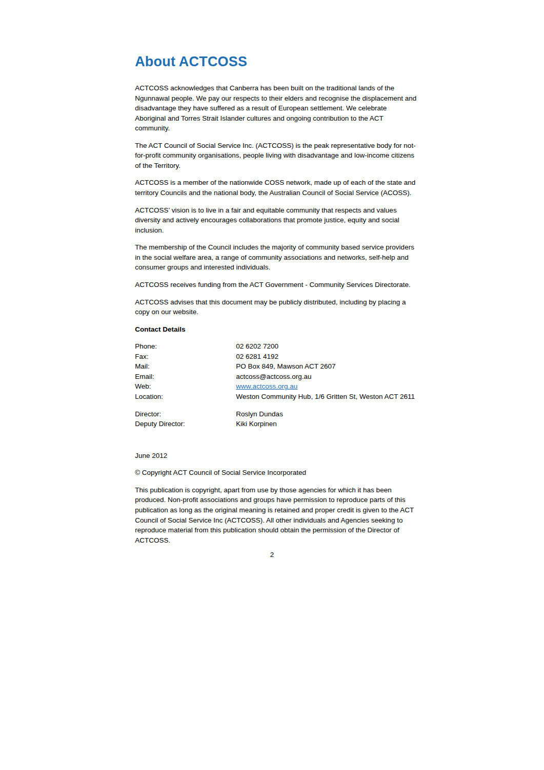About ACTCOSS
ACTCOSS acknowledges that Canberra has been built on the traditional lands of the Ngunnawal people. We pay our respects to their elders and recognise the displacement and disadvantage they have suffered as a result of European settlement. We celebrate Aboriginal and Torres Strait Islander cultures and ongoing contribution to the ACT community.
The ACT Council of Social Service Inc. (ACTCOSS) is the peak representative body for not-for-profit community organisations, people living with disadvantage and low-income citizens of the Territory.
ACTCOSS is a member of the nationwide COSS network, made up of each of the state and territory Councils and the national body, the Australian Council of Social Service (ACOSS).
ACTCOSS’ vision is to live in a fair and equitable community that respects and values diversity and actively encourages collaborations that promote justice, equity and social inclusion.
The membership of the Council includes the majority of community based service providers in the social welfare area, a range of community associations and networks, self-help and consumer groups and interested individuals.
ACTCOSS receives funding from the ACT Government - Community Services Directorate.
ACTCOSS advises that this document may be publicly distributed, including by placing a copy on our website.
Contact Details
| Phone: | 02 6202 7200 |
| Fax: | 02 6281 4192 |
| Mail: | PO Box 849, Mawson ACT 2607 |
| Email: | actcoss@actcoss.org.au |
| Web: | www.actcoss.org.au |
| Location: | Weston Community Hub, 1/6 Gritten St, Weston ACT 2611 |
| Director: | Roslyn Dundas |
| Deputy Director: | Kiki Korpinen |
June 2012
© Copyright ACT Council of Social Service Incorporated
This publication is copyright, apart from use by those agencies for which it has been produced. Non-profit associations and groups have permission to reproduce parts of this publication as long as the original meaning is retained and proper credit is given to the ACT Council of Social Service Inc (ACTCOSS). All other individuals and Agencies seeking to reproduce material from this publication should obtain the permission of the Director of ACTCOSS.
2